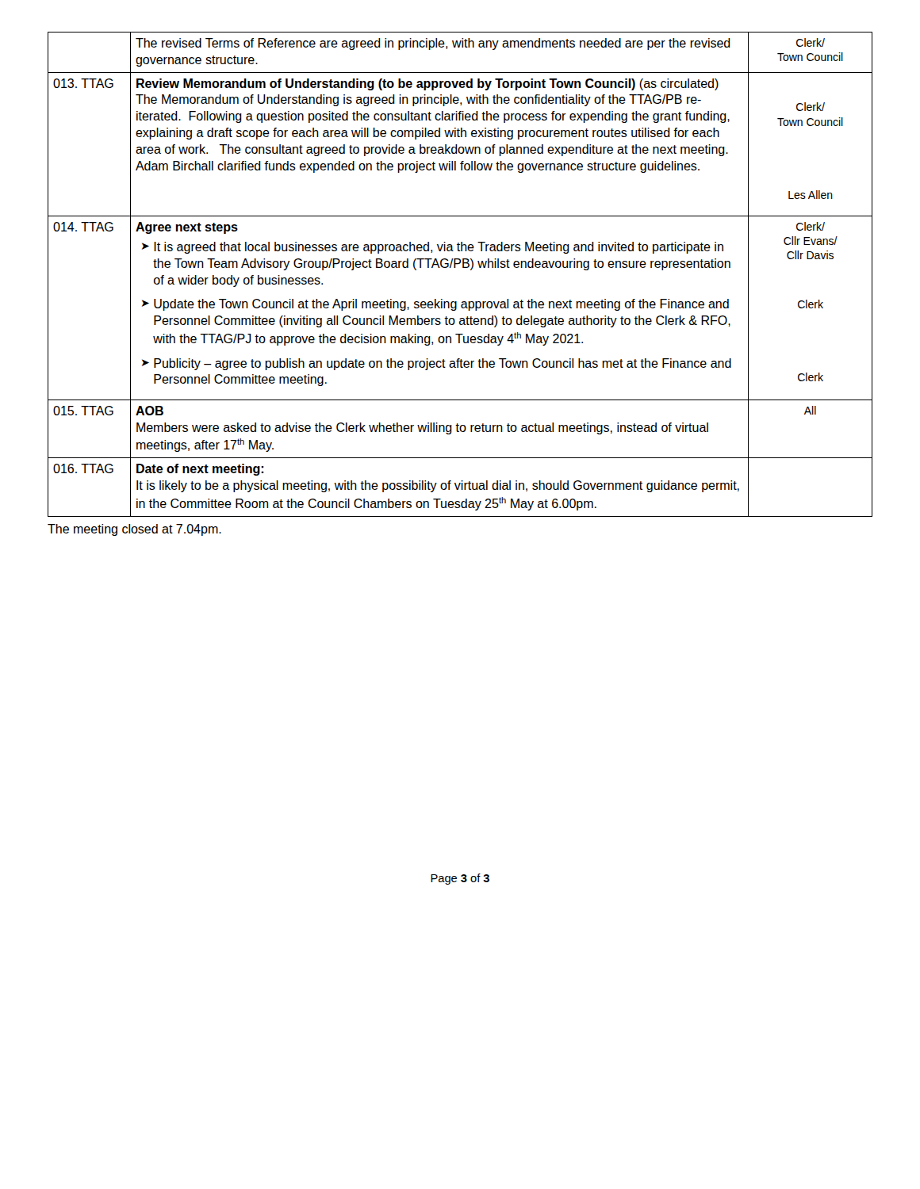| | The revised Terms of Reference are agreed in principle, with any amendments needed are per the revised governance structure. | Clerk/ Town Council |
| 013. TTAG | Review Memorandum of Understanding (to be approved by Torpoint Town Council) (as circulated) The Memorandum of Understanding is agreed in principle, with the confidentiality of the TTAG/PB re-iterated. Following a question posited the consultant clarified the process for expending the grant funding, explaining a draft scope for each area will be compiled with existing procurement routes utilised for each area of work. The consultant agreed to provide a breakdown of planned expenditure at the next meeting. Adam Birchall clarified funds expended on the project will follow the governance structure guidelines. | Clerk/ Town Council Les Allen |
| 014. TTAG | Agree next steps It is agreed that local businesses are approached, via the Traders Meeting and invited to participate in the Town Team Advisory Group/Project Board (TTAG/PB) whilst endeavouring to ensure representation of a wider body of businesses. Update the Town Council at the April meeting, seeking approval at the next meeting of the Finance and Personnel Committee (inviting all Council Members to attend) to delegate authority to the Clerk & RFO, with the TTAG/PJ to approve the decision making, on Tuesday 4 th May 2021. Publicity – agree to publish an update on the project after the Town Council has met at the Finance and Personnel Committee meeting. | Clerk/ Cllr Evans/ Cllr Davis Clerk Clerk |
| 015. TTAG | AOB Members were asked to advise the Clerk whether willing to return to actual meetings, instead of virtual meetings, after 17 th May. | All |
| 016. TTAG | Date of next meeting: It is likely to be a physical meeting, with the possibility of virtual dial in, should Government guidance permit, in the Committee Room at the Council Chambers on Tuesday 25 th May at 6.00pm. | |
The meeting closed at 7.04pm.
Page 3 of 3